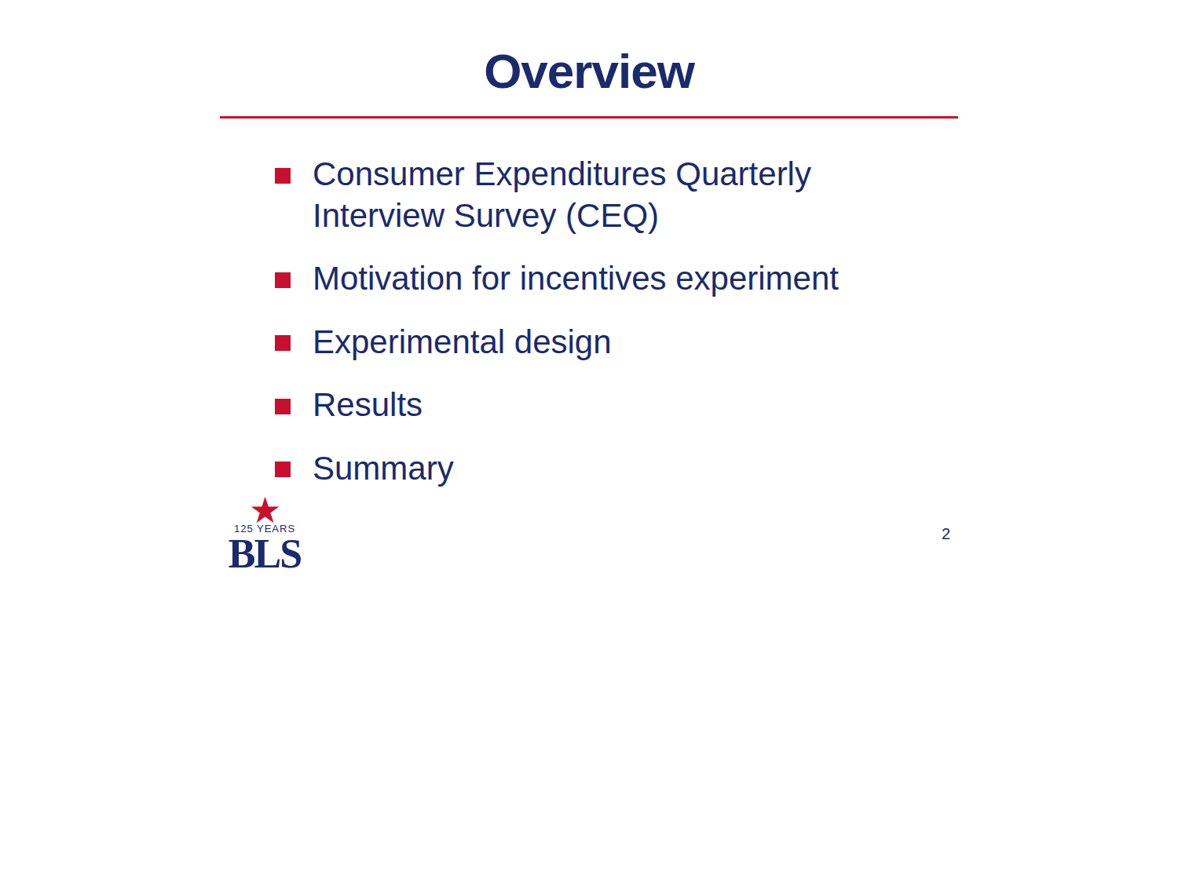Overview
Consumer Expenditures Quarterly Interview Survey (CEQ)
Motivation for incentives experiment
Experimental design
Results
Summary
★ 125 YEARS BLS
2